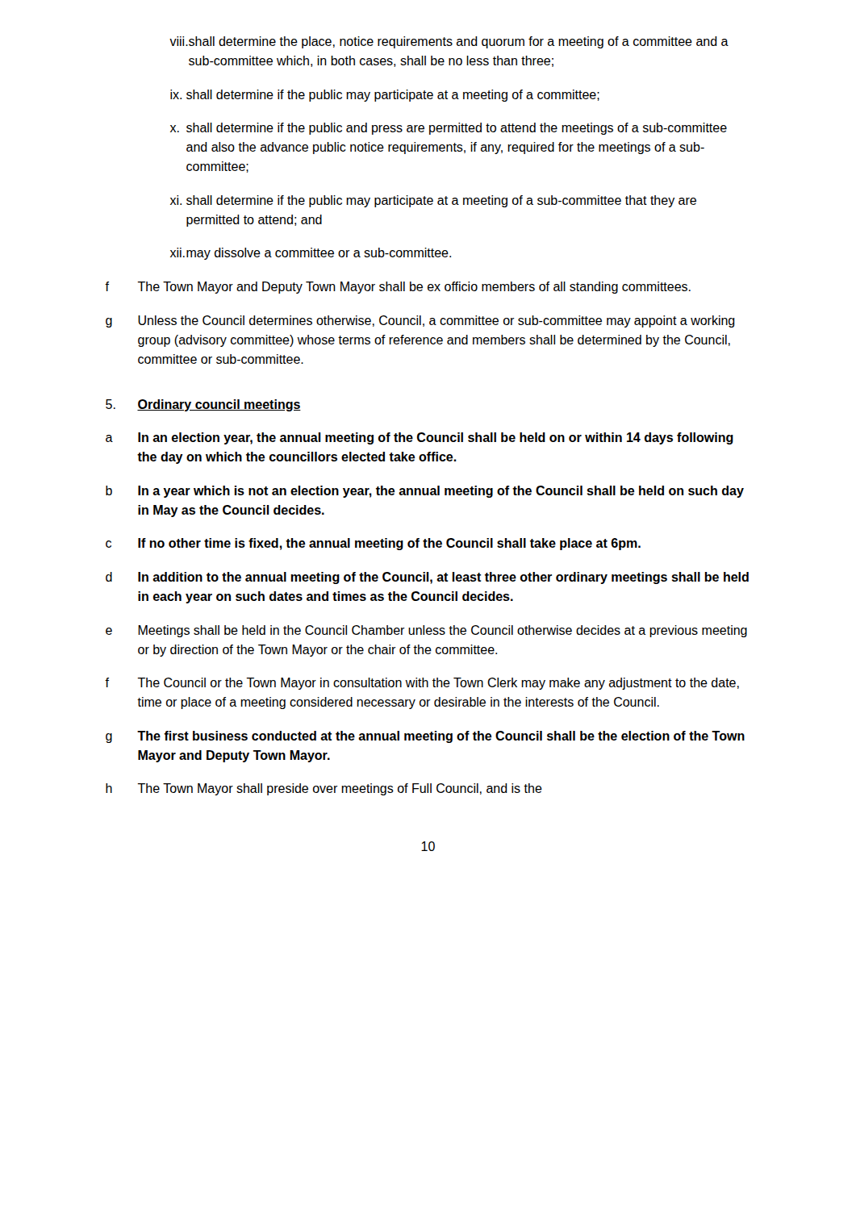viii.
shall determine the place, notice requirements and quorum for a meeting of a committee and a sub-committee which, in both cases, shall be no less than three;
ix.
shall determine if the public may participate at a meeting of a committee;
x.
shall determine if the public and press are permitted to attend the meetings of a sub-committee and also the advance public notice requirements, if any, required for the meetings of a sub-committee;
xi.
shall determine if the public may participate at a meeting of a sub-committee that they are permitted to attend; and
xii.
may dissolve a committee or a sub-committee.
f
The Town Mayor and Deputy Town Mayor shall be ex officio members of all standing committees.
g
Unless the Council determines otherwise, Council, a committee or sub-committee may appoint a working group (advisory committee) whose terms of reference and members shall be determined by the Council, committee or sub-committee.
5.
Ordinary council meetings
a
In an election year, the annual meeting of the Council shall be held on or within 14 days following the day on which the councillors elected take office.
b
In a year which is not an election year, the annual meeting of the Council shall be held on such day in May as the Council decides.
c
If no other time is fixed, the annual meeting of the Council shall take place at 6pm.
d
In addition to the annual meeting of the Council, at least three other ordinary meetings shall be held in each year on such dates and times as the Council decides.
e
Meetings shall be held in the Council Chamber unless the Council otherwise decides at a previous meeting or by direction of the Town Mayor or the chair of the committee.
f
The Council or the Town Mayor in consultation with the Town Clerk may make any adjustment to the date, time or place of a meeting considered necessary or desirable in the interests of the Council.
g
The first business conducted at the annual meeting of the Council shall be the election of the Town Mayor and Deputy Town Mayor.
h
The Town Mayor shall preside over meetings of Full Council, and is the
10